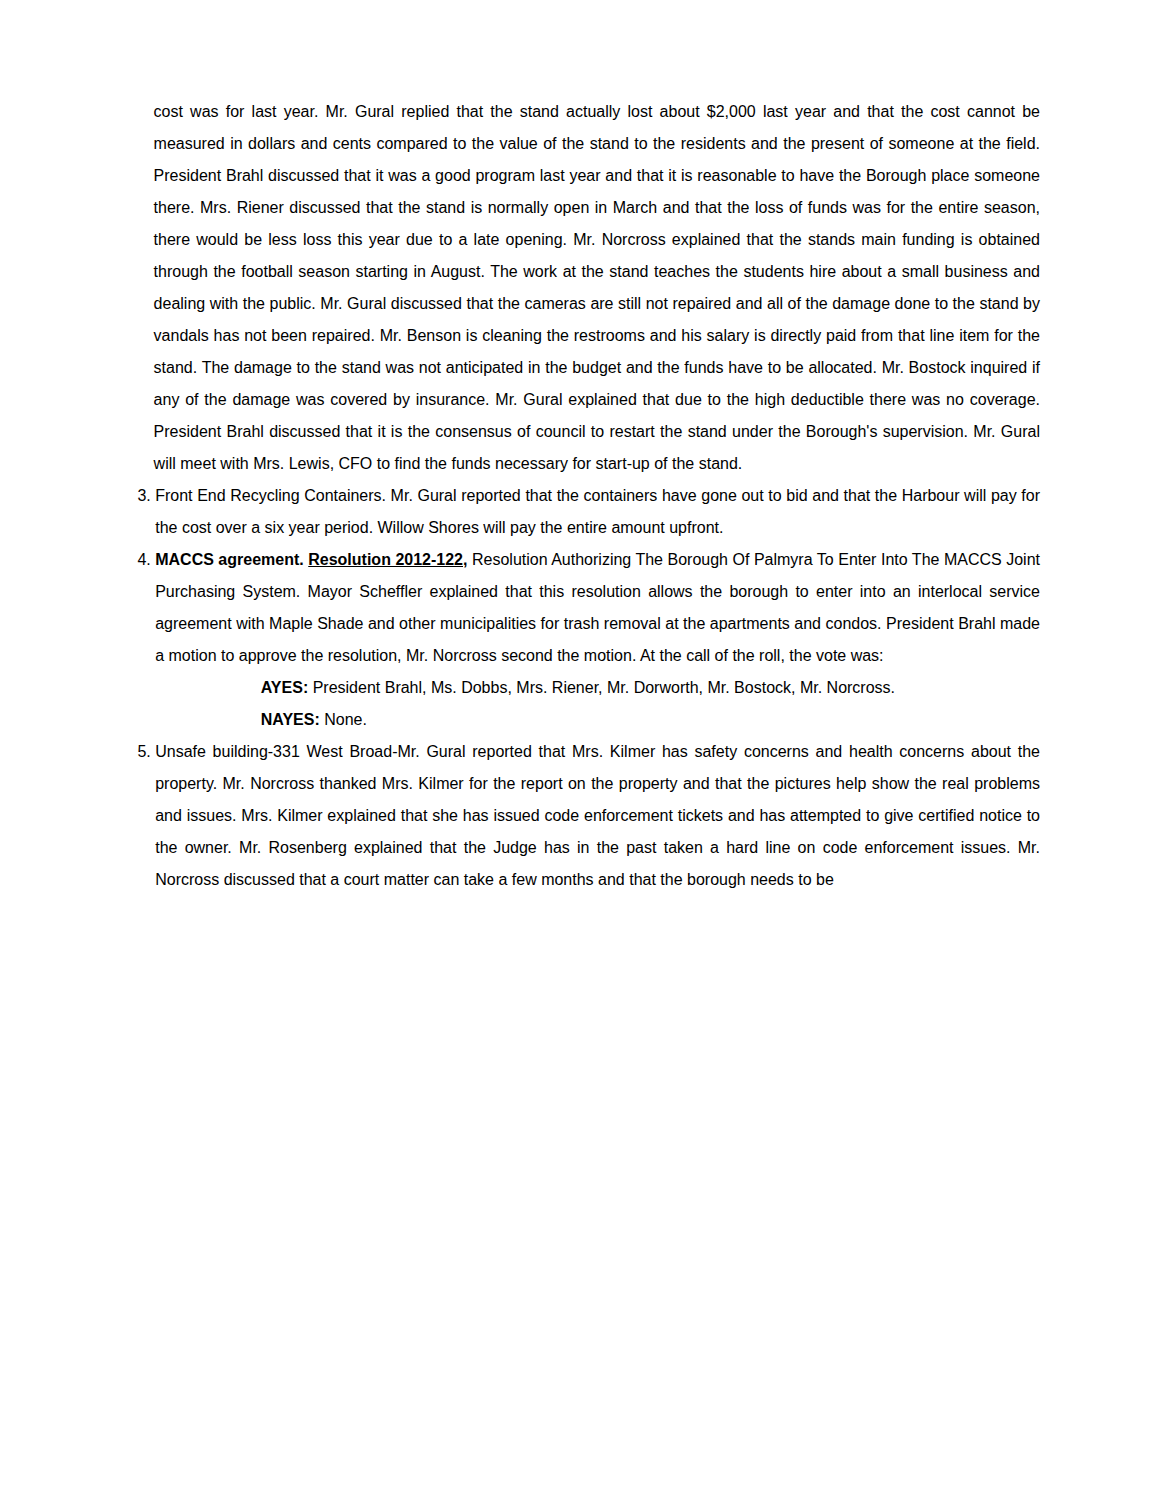cost was for last year. Mr. Gural replied that the stand actually lost about $2,000 last year and that the cost cannot be measured in dollars and cents compared to the value of the stand to the residents and the present of someone at the field. President Brahl discussed that it was a good program last year and that it is reasonable to have the Borough place someone there. Mrs. Riener discussed that the stand is normally open in March and that the loss of funds was for the entire season, there would be less loss this year due to a late opening. Mr. Norcross explained that the stands main funding is obtained through the football season starting in August. The work at the stand teaches the students hire about a small business and dealing with the public. Mr. Gural discussed that the cameras are still not repaired and all of the damage done to the stand by vandals has not been repaired. Mr. Benson is cleaning the restrooms and his salary is directly paid from that line item for the stand. The damage to the stand was not anticipated in the budget and the funds have to be allocated. Mr. Bostock inquired if any of the damage was covered by insurance. Mr. Gural explained that due to the high deductible there was no coverage. President Brahl discussed that it is the consensus of council to restart the stand under the Borough's supervision. Mr. Gural will meet with Mrs. Lewis, CFO to find the funds necessary for start-up of the stand.
Front End Recycling Containers. Mr. Gural reported that the containers have gone out to bid and that the Harbour will pay for the cost over a six year period. Willow Shores will pay the entire amount upfront.
MACCS agreement. Resolution 2012-122, Resolution Authorizing The Borough Of Palmyra To Enter Into The MACCS Joint Purchasing System. Mayor Scheffler explained that this resolution allows the borough to enter into an interlocal service agreement with Maple Shade and other municipalities for trash removal at the apartments and condos. President Brahl made a motion to approve the resolution, Mr. Norcross second the motion. At the call of the roll, the vote was:
AYES: President Brahl, Ms. Dobbs, Mrs. Riener, Mr. Dorworth, Mr. Bostock, Mr. Norcross.
NAYES: None.
Unsafe building-331 West Broad-Mr. Gural reported that Mrs. Kilmer has safety concerns and health concerns about the property. Mr. Norcross thanked Mrs. Kilmer for the report on the property and that the pictures help show the real problems and issues. Mrs. Kilmer explained that she has issued code enforcement tickets and has attempted to give certified notice to the owner. Mr. Rosenberg explained that the Judge has in the past taken a hard line on code enforcement issues. Mr. Norcross discussed that a court matter can take a few months and that the borough needs to be